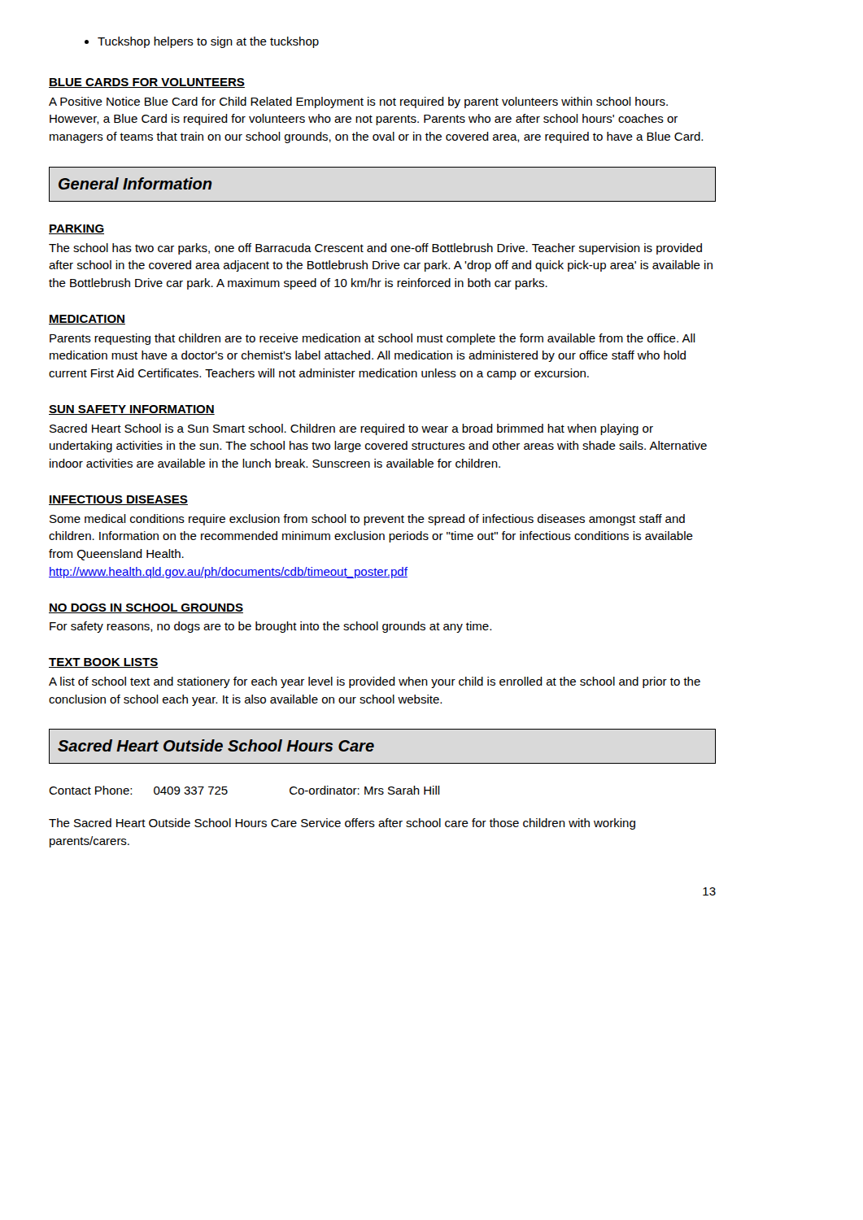Tuckshop helpers to sign at the tuckshop
Blue Cards for Volunteers
A Positive Notice Blue Card for Child Related Employment is not required by parent volunteers within school hours. However, a Blue Card is required for volunteers who are not parents. Parents who are after school hours' coaches or managers of teams that train on our school grounds, on the oval or in the covered area, are required to have a Blue Card.
General Information
Parking
The school has two car parks, one off Barracuda Crescent and one-off Bottlebrush Drive. Teacher supervision is provided after school in the covered area adjacent to the Bottlebrush Drive car park. A 'drop off and quick pick-up area' is available in the Bottlebrush Drive car park. A maximum speed of 10 km/hr is reinforced in both car parks.
Medication
Parents requesting that children are to receive medication at school must complete the form available from the office. All medication must have a doctor's or chemist's label attached. All medication is administered by our office staff who hold current First Aid Certificates. Teachers will not administer medication unless on a camp or excursion.
Sun Safety Information
Sacred Heart School is a Sun Smart school. Children are required to wear a broad brimmed hat when playing or undertaking activities in the sun. The school has two large covered structures and other areas with shade sails. Alternative indoor activities are available in the lunch break. Sunscreen is available for children.
Infectious Diseases
Some medical conditions require exclusion from school to prevent the spread of infectious diseases amongst staff and children. Information on the recommended minimum exclusion periods or "time out" for infectious conditions is available from Queensland Health.
http://www.health.qld.gov.au/ph/documents/cdb/timeout_poster.pdf
No Dogs in School Grounds
For safety reasons, no dogs are to be brought into the school grounds at any time.
Text Book Lists
A list of school text and stationery for each year level is provided when your child is enrolled at the school and prior to the conclusion of school each year. It is also available on our school website.
Sacred Heart Outside School Hours Care
Contact Phone: 0409 337 725 Co-ordinator: Mrs Sarah Hill
The Sacred Heart Outside School Hours Care Service offers after school care for those children with working parents/carers.
13